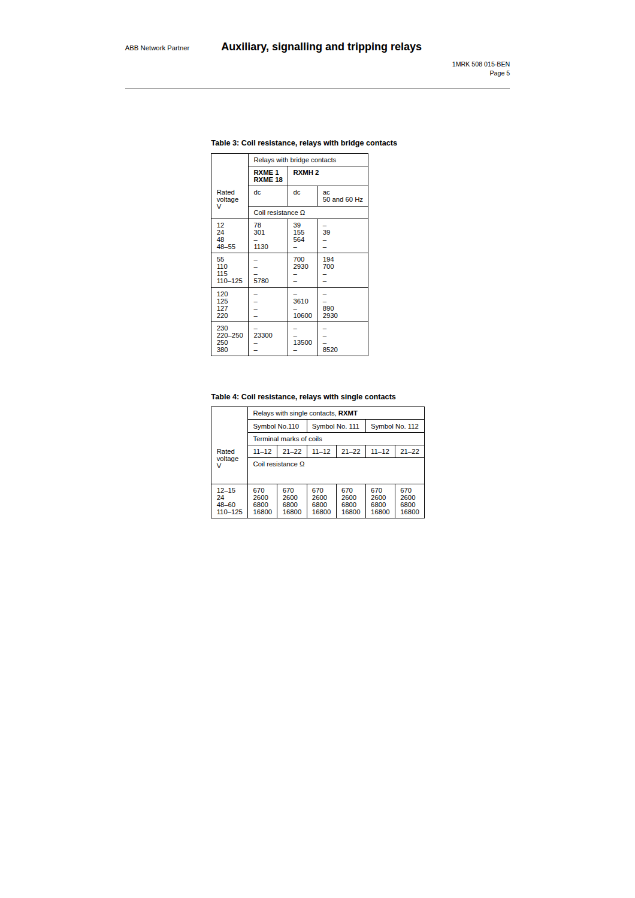ABB Network Partner
Auxiliary, signalling and tripping relays
1MRK 508 015-BEN
Page 5
Table 3: Coil resistance, relays with bridge contacts
| | Relays with bridge contacts |
| | RXME 1 RXME 18 | RXMH 2 |
| Rated voltage V | dc | dc | ac 50 and 60 Hz |
| Coil resistance Ω |
| 12 24 48 48–55 | 78 301 – 1130 | 39 155 564 – | – 39 – – |
| 55 110 115 110–125 | – – – 5780 | 700 2930 – – | 194 700 – – |
| 120 125 127 220 | – – – – | – 3610 – 10600 | – – 890 2930 |
| 230 220–250 250 380 | – 23300 – – | – – 13500 – | – – – 8520 |
Table 4: Coil resistance, relays with single contacts
| | Relays with single contacts, RXMT |
| | Symbol No.110 | Symbol No. 111 | Symbol No. 112 |
| | Terminal marks of coils |
| Rated voltage V | 11–12 | 21–22 | 11–12 | 21–22 | 11–12 | 21–22 |
| Coil resistance Ω |
| 12–15 24 48–60 110–125 | 670 2600 6800 16800 | 670 2600 6800 16800 | 670 2600 6800 16800 | 670 2600 6800 16800 | 670 2600 6800 16800 | 670 2600 6800 16800 |